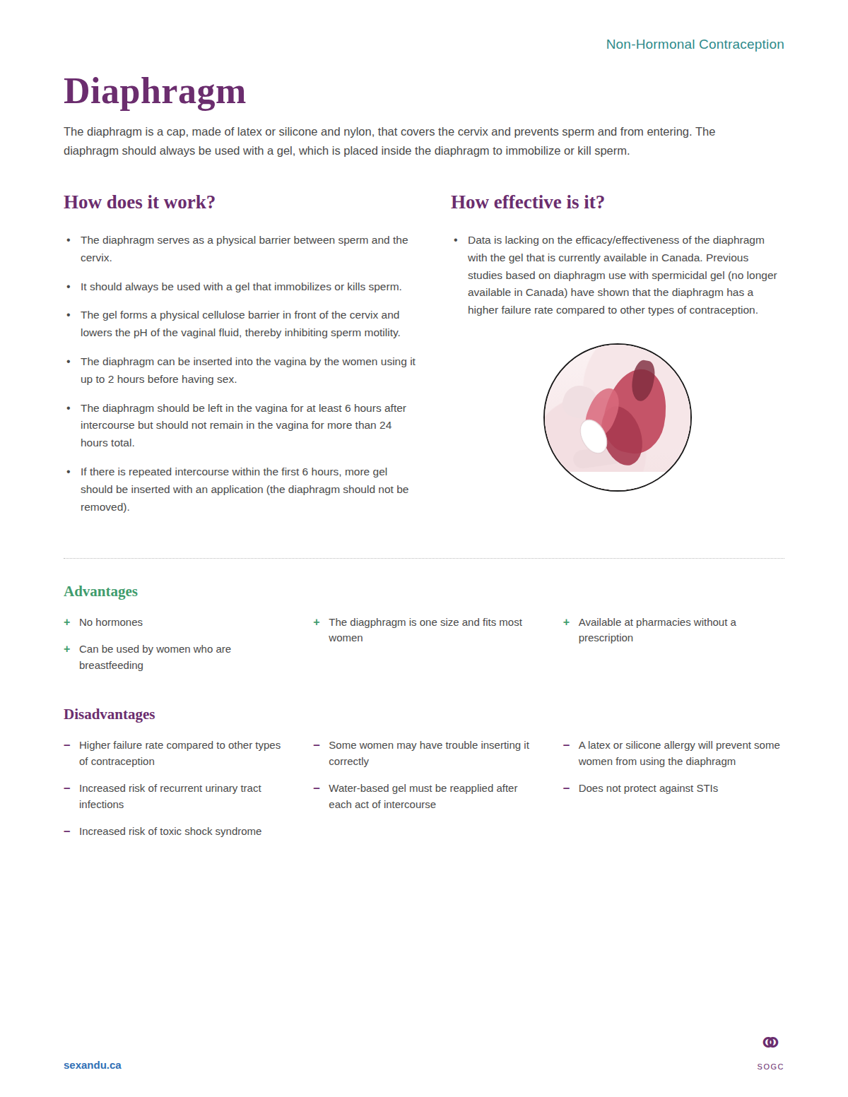Non-Hormonal Contraception
Diaphragm
The diaphragm is a cap, made of latex or silicone and nylon, that covers the cervix and prevents sperm and from entering. The diaphragm should always be used with a gel, which is placed inside the diaphragm to immobilize or kill sperm.
How does it work?
The diaphragm serves as a physical barrier between sperm and the cervix.
It should always be used with a gel that immobilizes or kills sperm.
The gel forms a physical cellulose barrier in front of the cervix and lowers the pH of the vaginal fluid, thereby inhibiting sperm motility.
The diaphragm can be inserted into the vagina by the women using it up to 2 hours before having sex.
The diaphragm should be left in the vagina for at least 6 hours after intercourse but should not remain in the vagina for more than 24 hours total.
If there is repeated intercourse within the first 6 hours, more gel should be inserted with an application (the diaphragm should not be removed).
How effective is it?
Data is lacking on the efficacy/effectiveness of the diaphragm with the gel that is currently available in Canada. Previous studies based on diaphragm use with spermicidal gel (no longer available in Canada) have shown that the diaphragm has a higher failure rate compared to other types of contraception.
Advantages
No hormones
Can be used by women who are breastfeeding
The diagphragm is one size and fits most women
Available at pharmacies without a prescription
Disadvantages
Higher failure rate compared to other types of contraception
Increased risk of recurrent urinary tract infections
Increased risk of toxic shock syndrome
Some women may have trouble inserting it correctly
Water-based gel must be reapplied after each act of intercourse
A latex or silicone allergy will prevent some women from using the diaphragm
Does not protect against STIs
sexandu.ca
⚭
SOGC